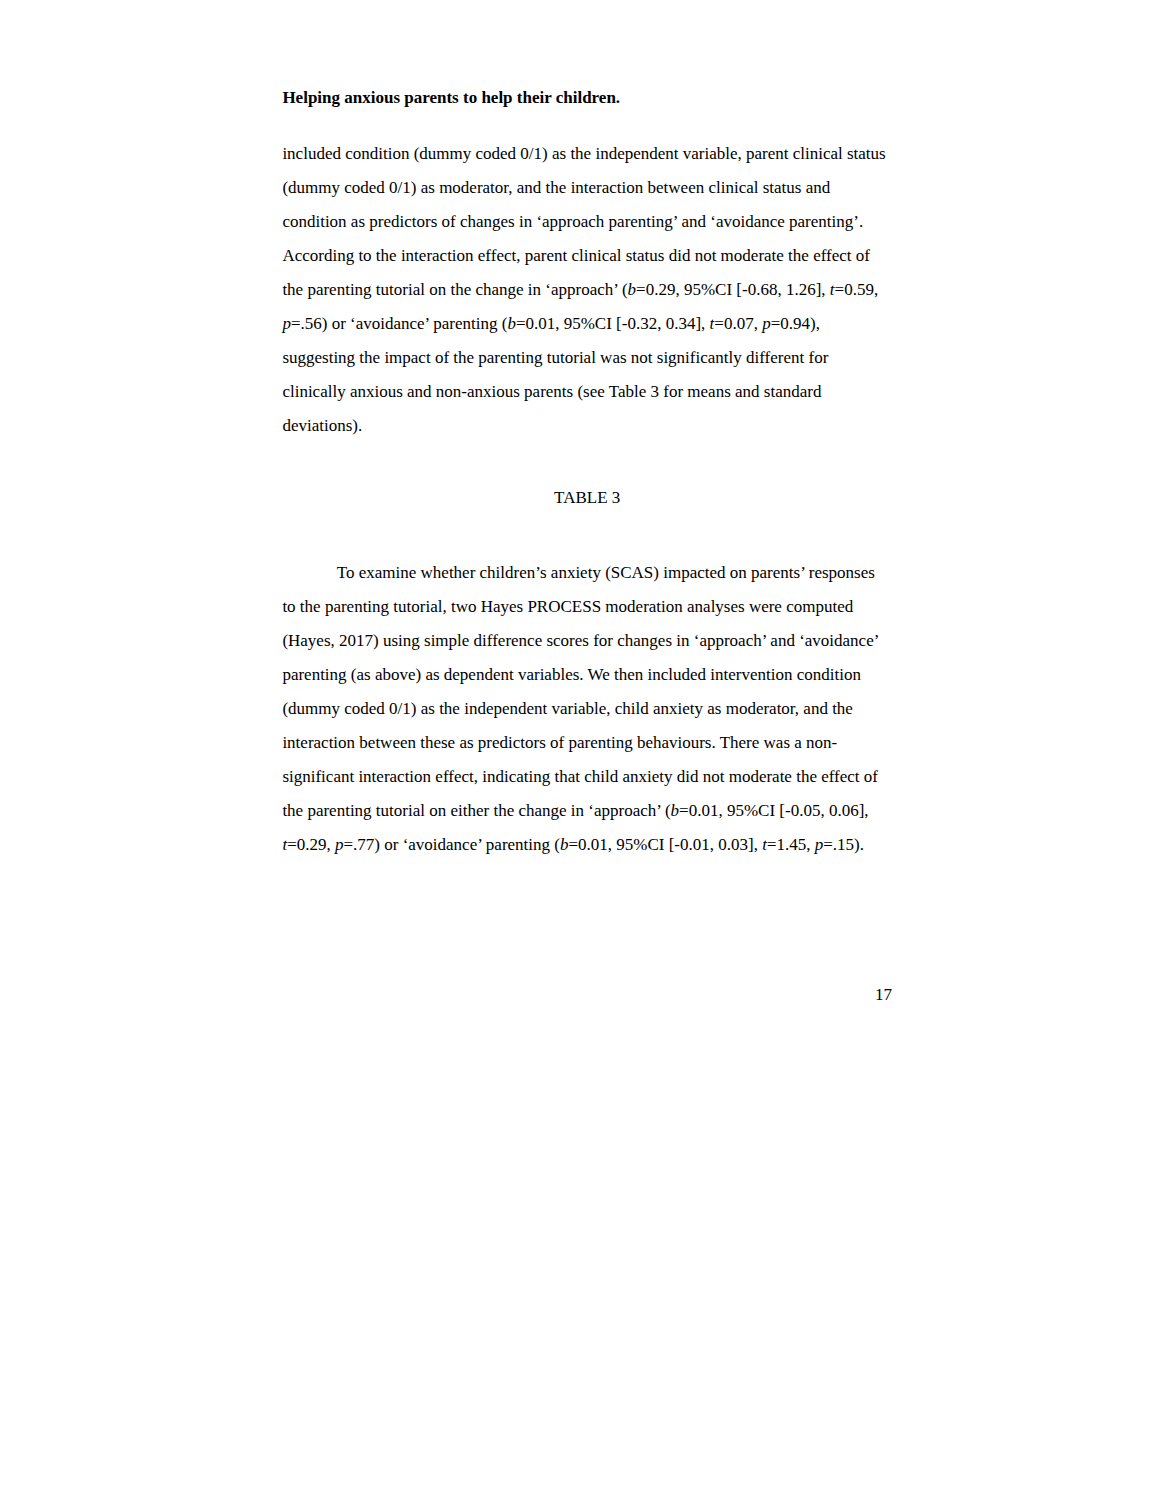Helping anxious parents to help their children.
included condition (dummy coded 0/1) as the independent variable, parent clinical status (dummy coded 0/1) as moderator, and the interaction between clinical status and condition as predictors of changes in ‘approach parenting’ and ‘avoidance parenting’. According to the interaction effect, parent clinical status did not moderate the effect of the parenting tutorial on the change in ‘approach’ (b=0.29, 95%CI [-0.68, 1.26], t=0.59, p=.56) or ‘avoidance’ parenting (b=0.01, 95%CI [-0.32, 0.34], t=0.07, p=0.94), suggesting the impact of the parenting tutorial was not significantly different for clinically anxious and non-anxious parents (see Table 3 for means and standard deviations).
TABLE 3
To examine whether children’s anxiety (SCAS) impacted on parents’ responses to the parenting tutorial, two Hayes PROCESS moderation analyses were computed (Hayes, 2017) using simple difference scores for changes in ‘approach’ and ‘avoidance’ parenting (as above) as dependent variables. We then included intervention condition (dummy coded 0/1) as the independent variable, child anxiety as moderator, and the interaction between these as predictors of parenting behaviours. There was a non-significant interaction effect, indicating that child anxiety did not moderate the effect of the parenting tutorial on either the change in ‘approach’ (b=0.01, 95%CI [-0.05, 0.06], t=0.29, p=.77) or ‘avoidance’ parenting (b=0.01, 95%CI [-0.01, 0.03], t=1.45, p=.15).
17